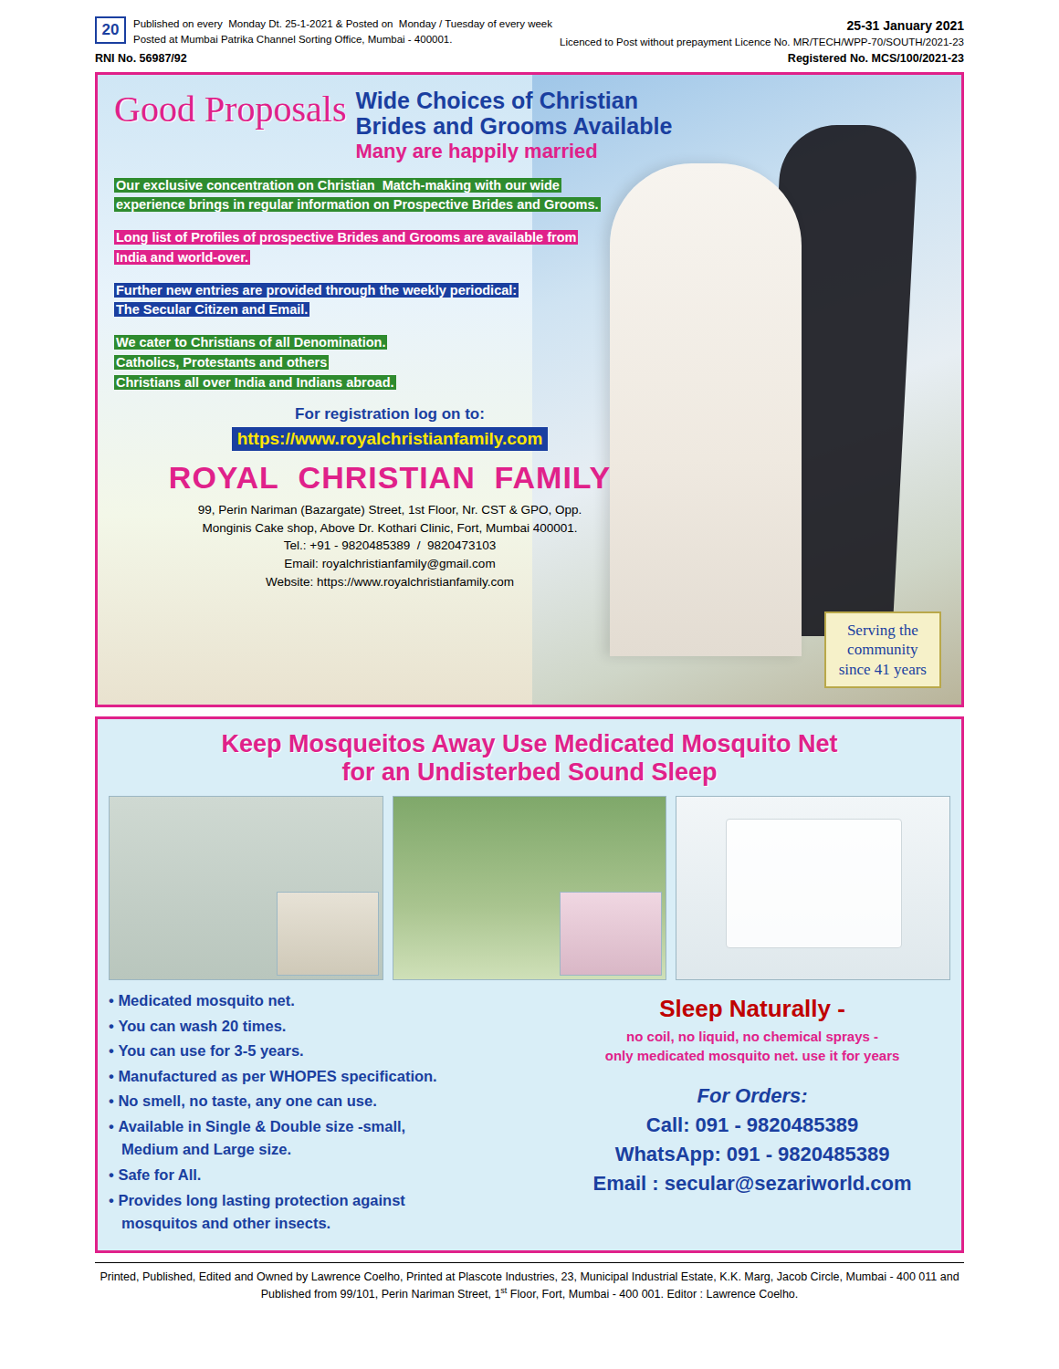20
Published on every Monday Dt. 25-1-2021 & Posted on Monday / Tuesday of every week
Posted at Mumbai Patrika Channel Sorting Office, Mumbai - 400001.
25-31 January 2021
Licenced to Post without prepayment Licence No. MR/TECH/WPP-70/SOUTH/2021-23
RNI No. 56987/92
Registered No. MCS/100/2021-23
Good Proposals
Wide Choices of Christian
Brides and Grooms Available Many are happily married
Our exclusive concentration on Christian Match-making with our wide
experience brings in regular information on Prospective Brides and Grooms.
Long list of Profiles of prospective Brides and Grooms are available from
India and world-over.
Further new entries are provided through the weekly periodical:
The Secular Citizen and Email.
We cater to Christians of all Denomination.
Catholics, Protestants and others
Christians all over India and Indians abroad.
For registration log on to:
https://www.royalchristianfamily.com
ROYAL CHRISTIAN FAMILY
99, Perin Nariman (Bazargate) Street, 1st Floor, Nr. CST & GPO, Opp.
Monginis Cake shop, Above Dr. Kothari Clinic, Fort, Mumbai 400001.
Tel.: +91 - 9820485389 / 9820473103
Email: royalchristianfamily@gmail.com
Website: https://www.royalchristianfamily.com
Serving the
community
since 41 years
Keep Mosqueitos Away Use Medicated Mosquito Net
for an Undisterbed Sound Sleep
Medicated mosquito net.
You can wash 20 times.
You can use for 3-5 years.
Manufactured as per WHOPES specification.
No smell, no taste, any one can use.
Available in Single & Double size -small, Medium and Large size.
Safe for All.
Provides long lasting protection against mosquitos and other insects.
Sleep Naturally -
no coil, no liquid, no chemical sprays -
only medicated mosquito net. use it for years
For Orders:
Call: 091 - 9820485389
WhatsApp: 091 - 9820485389
Email : secular@sezariworld.com
Printed, Published, Edited and Owned by Lawrence Coelho, Printed at Plascote Industries, 23, Municipal Industrial Estate, K.K. Marg, Jacob Circle, Mumbai - 400 011 and Published from 99/101, Perin Nariman Street, 1st Floor, Fort, Mumbai - 400 001. Editor : Lawrence Coelho.